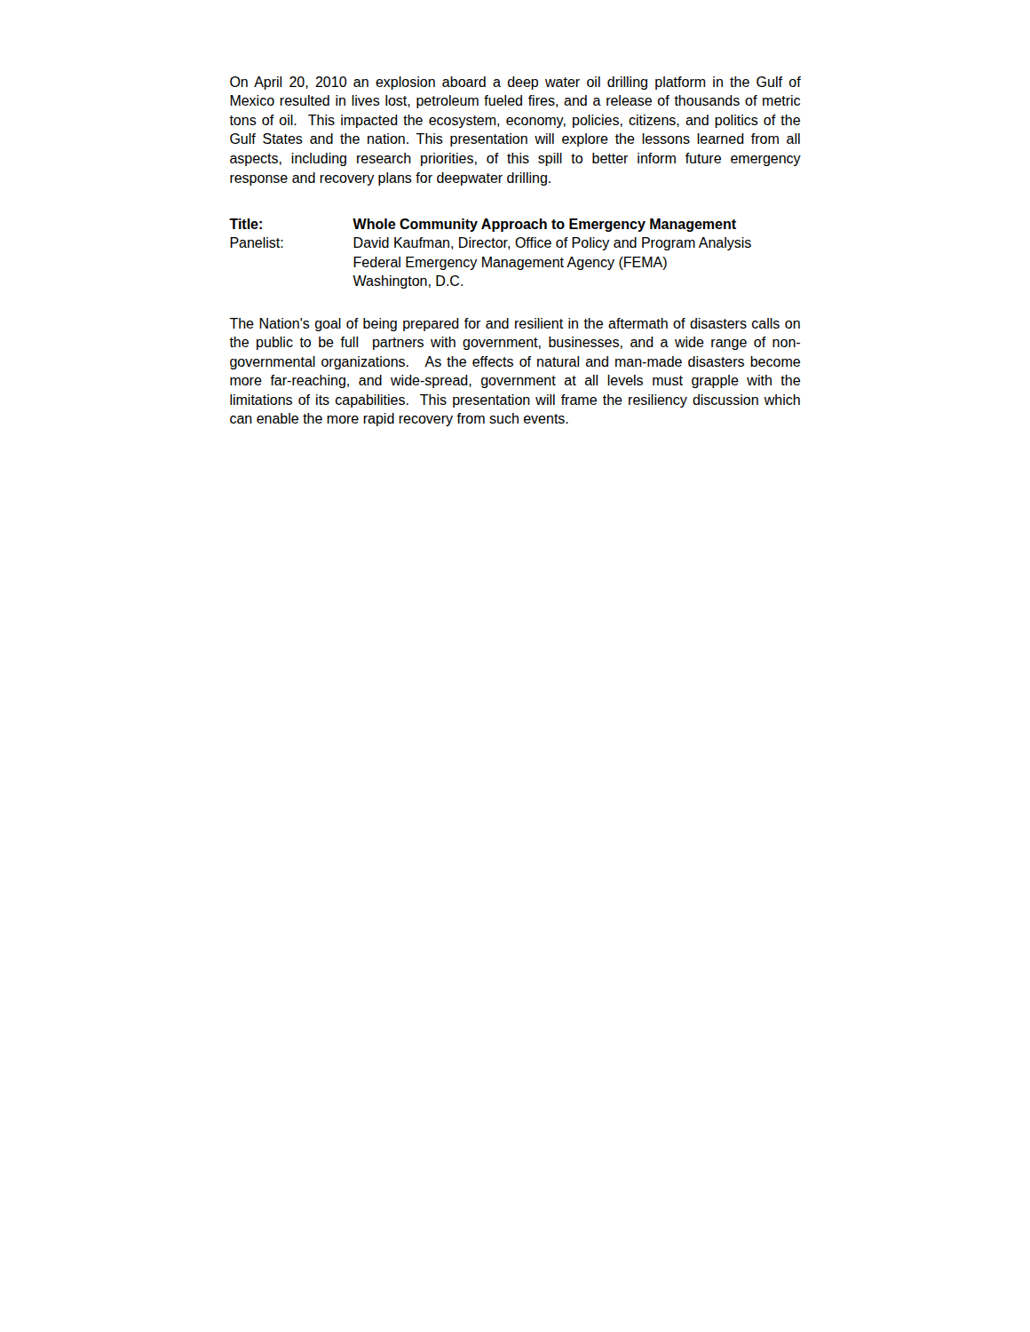On April 20, 2010 an explosion aboard a deep water oil drilling platform in the Gulf of Mexico resulted in lives lost, petroleum fueled fires, and a release of thousands of metric tons of oil. This impacted the ecosystem, economy, policies, citizens, and politics of the Gulf States and the nation. This presentation will explore the lessons learned from all aspects, including research priorities, of this spill to better inform future emergency response and recovery plans for deepwater drilling.
| Title: | Whole Community Approach to Emergency Management |
| Panelist: | David Kaufman, Director, Office of Policy and Program Analysis |
| | Federal Emergency Management Agency (FEMA) |
| | Washington, D.C. |
The Nation's goal of being prepared for and resilient in the aftermath of disasters calls on the public to be full partners with government, businesses, and a wide range of non-governmental organizations. As the effects of natural and man-made disasters become more far-reaching, and wide-spread, government at all levels must grapple with the limitations of its capabilities. This presentation will frame the resiliency discussion which can enable the more rapid recovery from such events.